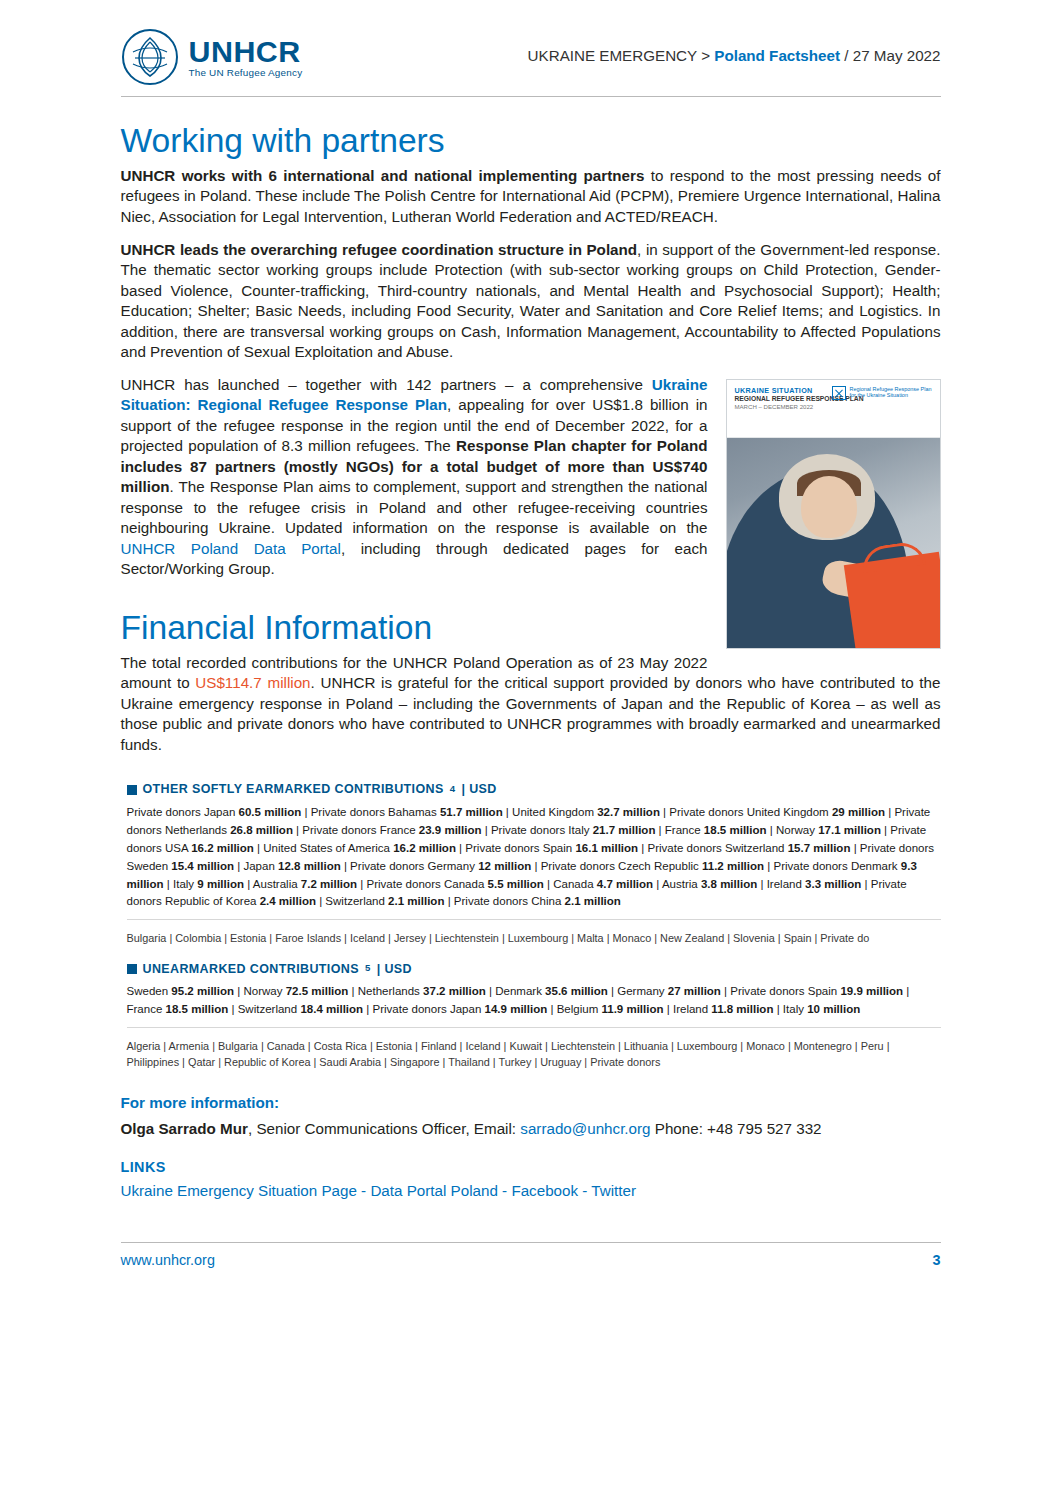UNHCR The UN Refugee Agency
UKRAINE EMERGENCY > Poland Factsheet / 27 May 2022
Working with partners
UNHCR works with 6 international and national implementing partners to respond to the most pressing needs of refugees in Poland. These include The Polish Centre for International Aid (PCPM), Premiere Urgence International, Halina Niec, Association for Legal Intervention, Lutheran World Federation and ACTED/REACH.
UNHCR leads the overarching refugee coordination structure in Poland, in support of the Government-led response. The thematic sector working groups include Protection (with sub-sector working groups on Child Protection, Gender-based Violence, Counter-trafficking, Third-country nationals, and Mental Health and Psychosocial Support); Health; Education; Shelter; Basic Needs, including Food Security, Water and Sanitation and Core Relief Items; and Logistics. In addition, there are transversal working groups on Cash, Information Management, Accountability to Affected Populations and Prevention of Sexual Exploitation and Abuse.
UKRAINE SITUATION
REGIONAL REFUGEE RESPONSE PLAN
MARCH – DECEMBER 2022
Regional Refugee Response Plan
for the Ukraine Situation
UNHCR has launched – together with 142 partners – a comprehensive Ukraine Situation: Regional Refugee Response Plan, appealing for over US$1.8 billion in support of the refugee response in the region until the end of December 2022, for a projected population of 8.3 million refugees. The Response Plan chapter for Poland includes 87 partners (mostly NGOs) for a total budget of more than US$740 million. The Response Plan aims to complement, support and strengthen the national response to the refugee crisis in Poland and other refugee-receiving countries neighbouring Ukraine. Updated information on the response is available on the UNHCR Poland Data Portal, including through dedicated pages for each Sector/Working Group.
Financial Information
The total recorded contributions for the UNHCR Poland Operation as of 23 May 2022 amount to US$114.7 million. UNHCR is grateful for the critical support provided by donors who have contributed to the Ukraine emergency response in Poland – including the Governments of Japan and the Republic of Korea – as well as those public and private donors who have contributed to UNHCR programmes with broadly earmarked and unearmarked funds.
OTHER SOFTLY EARMARKED CONTRIBUTIONS 4 | USD
Private donors Japan 60.5 million | Private donors Bahamas 51.7 million | United Kingdom 32.7 million | Private donors United Kingdom 29 million | Private donors Netherlands 26.8 million | Private donors France 23.9 million | Private donors Italy 21.7 million | France 18.5 million | Norway 17.1 million | Private donors USA 16.2 million | United States of America 16.2 million | Private donors Spain 16.1 million | Private donors Switzerland 15.7 million | Private donors Sweden 15.4 million | Japan 12.8 million | Private donors Germany 12 million | Private donors Czech Republic 11.2 million | Private donors Denmark 9.3 million | Italy 9 million | Australia 7.2 million | Private donors Canada 5.5 million | Canada 4.7 million | Austria 3.8 million | Ireland 3.3 million | Private donors Republic of Korea 2.4 million | Switzerland 2.1 million | Private donors China 2.1 million
Bulgaria | Colombia | Estonia | Faroe Islands | Iceland | Jersey | Liechtenstein | Luxembourg | Malta | Monaco | New Zealand | Slovenia | Spain | Private do
UNEARMARKED CONTRIBUTIONS 5 | USD
Sweden 95.2 million | Norway 72.5 million | Netherlands 37.2 million | Denmark 35.6 million | Germany 27 million | Private donors Spain 19.9 million | France 18.5 million | Switzerland 18.4 million | Private donors Japan 14.9 million | Belgium 11.9 million | Ireland 11.8 million | Italy 10 million
Algeria | Armenia | Bulgaria | Canada | Costa Rica | Estonia | Finland | Iceland | Kuwait | Liechtenstein | Lithuania | Luxembourg | Monaco | Montenegro | Peru | Philippines | Qatar | Republic of Korea | Saudi Arabia | Singapore | Thailand | Turkey | Uruguay | Private donors
For more information:
Olga Sarrado Mur, Senior Communications Officer, Email: sarrado@unhcr.org Phone: +48 795 527 332
LINKS
Ukraine Emergency Situation Page - Data Portal Poland - Facebook - Twitter
www.unhcr.org 3